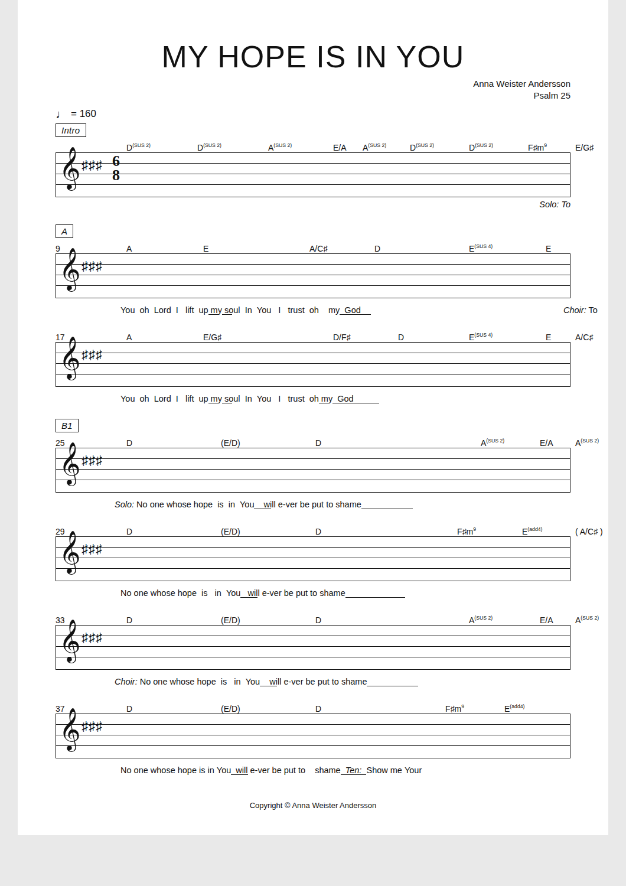MY HOPE IS IN YOU
Anna Weister Andersson
Psalm 25
♩ = 160
Intro
D(SUS 2) D(SUS 2) A(SUS 2) E/A A(SUS 2) D(SUS 2) D(SUS 2) F♯m9 E/G♯
𝄞 ♯♯♯ 6
8
Solo: To
A
9 A E A/C♯ D E(SUS 4) E
𝄞 ♯♯♯
You oh Lord I lift up my soul In You I trust oh my God Choir: To
17 A E/G♯ D/F♯ D E(SUS 4) E A/C♯
𝄞 ♯♯♯
You oh Lord I lift up my soul In You I trust oh my God
B1
25 D (E/D) D A(SUS 2) E/A A(SUS 2)
𝄞 ♯♯♯
Solo: No one whose hope is in You will e-ver be put to shame
29 D (E/D) D F♯m9 E(add4) ( A/C♯ )
𝄞 ♯♯♯
No one whose hope is in You will e-ver be put to shame
33 D (E/D) D A(SUS 2) E/A A(SUS 2)
𝄞 ♯♯♯
Choir: No one whose hope is in You will e-ver be put to shame
37 D (E/D) D F♯m9 E(add4)
𝄞 ♯♯♯
No one whose hope is in You will e-ver be put to shame Ten: Show me Your
Copyright © Anna Weister Andersson